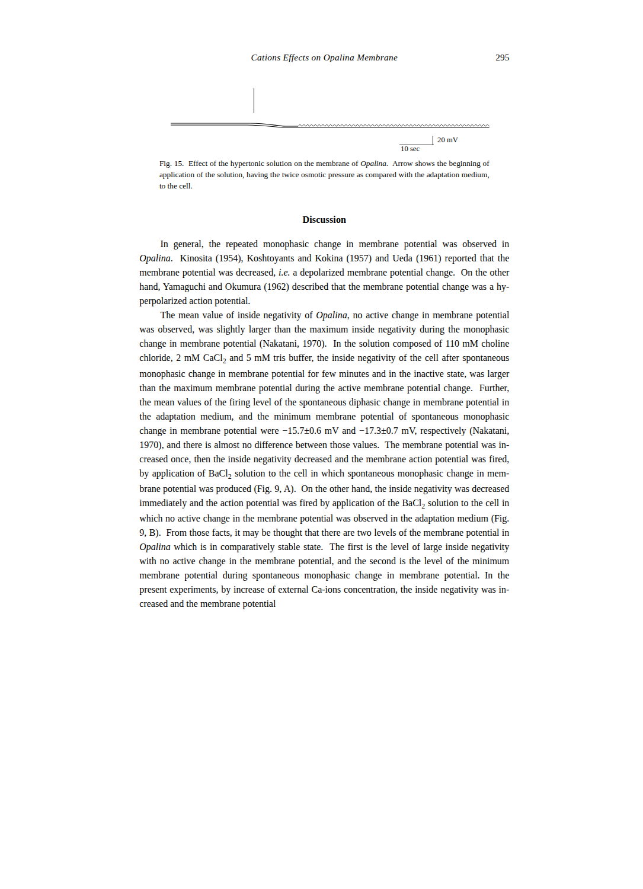Cations Effects on Opalina Membrane 295
20 mV 10 sec
Fig. 15. Effect of the hypertonic solution on the membrane of Opalina. Arrow shows the beginning of application of the solution, having the twice osmotic pressure as compared with the adaptation medium, to the cell.
Discussion
In general, the repeated monophasic change in membrane potential was observed in Opalina. Kinosita (1954), Koshtoyants and Kokina (1957) and Ueda (1961) reported that the membrane potential was decreased, i.e. a depolarized membrane potential change. On the other hand, Yamaguchi and Okumura (1962) described that the membrane potential change was a hyperpolarized action potential.
The mean value of inside negativity of Opalina, no active change in membrane potential was observed, was slightly larger than the maximum inside negativity during the monophasic change in membrane potential (Nakatani, 1970). In the solution composed of 110 mM choline chloride, 2 mM CaCl2 and 5 mM tris buffer, the inside negativity of the cell after spontaneous monophasic change in membrane potential for few minutes and in the inactive state, was larger than the maximum membrane potential during the active membrane potential change. Further, the mean values of the firing level of the spontaneous diphasic change in membrane potential in the adaptation medium, and the minimum membrane potential of spontaneous monophasic change in membrane potential were −15.7±0.6 mV and −17.3±0.7 mV, respectively (Nakatani, 1970), and there is almost no difference between those values. The membrane potential was increased once, then the inside negativity decreased and the membrane action potential was fired, by application of BaCl2 solution to the cell in which spontaneous monophasic change in membrane potential was produced (Fig. 9, A). On the other hand, the inside negativity was decreased immediately and the action potential was fired by application of the BaCl2 solution to the cell in which no active change in the membrane potential was observed in the adaptation medium (Fig. 9, B). From those facts, it may be thought that there are two levels of the membrane potential in Opalina which is in comparatively stable state. The first is the level of large inside negativity with no active change in the membrane potential, and the second is the level of the minimum membrane potential during spontaneous monophasic change in membrane potential. In the present experiments, by increase of external Ca-ions concentration, the inside negativity was increased and the membrane potential